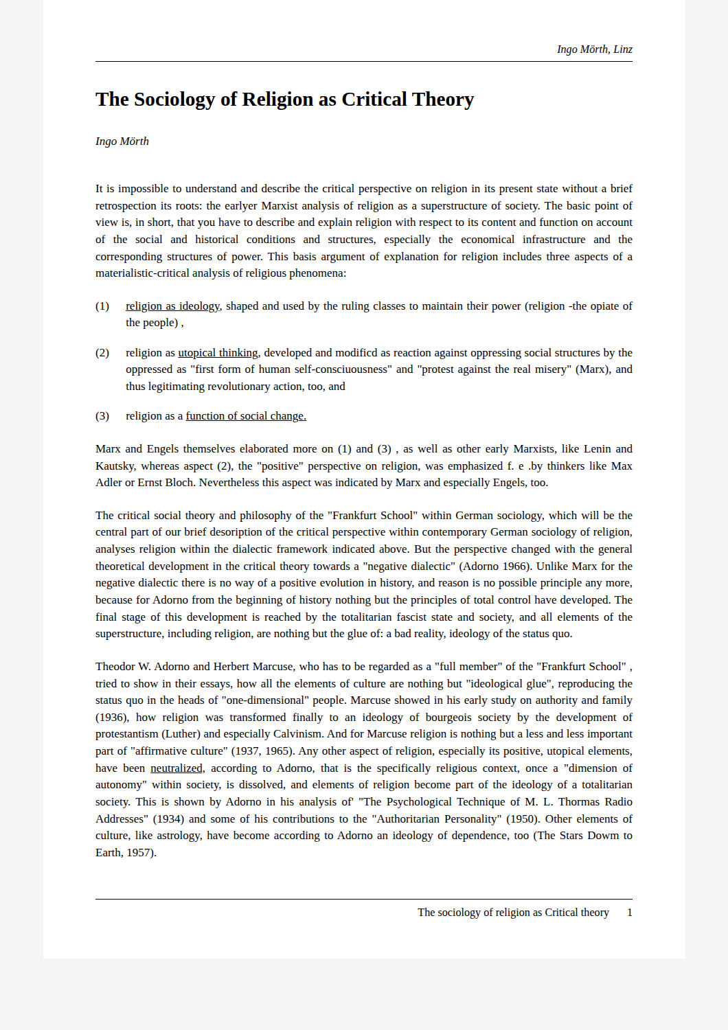Ingo Mörth, Linz
The Sociology of Religion as Critical Theory
Ingo Mörth
It is impossible to understand and describe the critical perspective on religion in its present state without a brief retrospection its roots: the earlyer Marxist analysis of religion as a superstructure of society. The basic point of view is, in short, that you have to describe and explain religion with respect to its content and function on account of the social and historical conditions and structures, especially the economical infrastructure and the corresponding structures of power. This basis argument of explanation for religion includes three aspects of a materialistic-critical analysis of religious phenomena:
(1) religion as ideology, shaped and used by the ruling classes to maintain their power (religion -the opiate of the people) ,
(2) religion as utopical thinking, developed and modificd as reaction against oppressing social structures by the oppressed as "first form of human self-consciuousness" and "protest against the real misery" (Marx), and thus legitimating revolutionary action, too, and
(3) religion as a function of social change.
Marx and Engels themselves elaborated more on (1) and (3) , as well as other early Marxists, like Lenin and Kautsky, whereas aspect (2), the "positive" perspective on religion, was emphasized f. e .by thinkers like Max Adler or Ernst Bloch. Nevertheless this aspect was indicated by Marx and especially Engels, too.
The critical social theory and philosophy of the "Frankfurt School" within German sociology, which will be the central part of our brief desoription of the critical perspective within contemporary German sociology of religion, analyses religion within the dialectic framework indicated above. But the perspective changed with the general theoretical development in the critical theory towards a "negative dialectic" (Adorno 1966). Unlike Marx for the negative dialectic there is no way of a positive evolution in history, and reason is no possible principle any more, because for Adorno from the beginning of history nothing but the principles of total control have developed. The final stage of this development is reached by the totalitarian fascist state and society, and all elements of the superstructure, including religion, are nothing but the glue of: a bad reality, ideology of the status quo.
Theodor W. Adorno and Herbert Marcuse, who has to be regarded as a "full member" of the "Frankfurt School" , tried to show in their essays, how all the elements of culture are nothing but "ideological glue", reproducing the status quo in the heads of "one-dimensional" people. Marcuse showed in his early study on authority and family (1936), how religion was transformed finally to an ideology of bourgeois society by the development of protestantism (Luther) and especially Calvinism. And for Marcuse religion is nothing but a less and less important part of "affirmative culture" (1937, 1965). Any other aspect of religion, especially its positive, utopical elements, have been neutralized, according to Adorno, that is the specifically religious context, once a "dimension of autonomy" within society, is dissolved, and elements of religion become part of the ideology of a totalitarian society. This is shown by Adorno in his analysis of' "The Psychological Technique of M. L. Thormas Radio Addresses" (1934) and some of his contributions to the "Authoritarian Personality" (1950). Other elements of culture, like astrology, have become according to Adorno an ideology of dependence, too (The Stars Dowm to Earth, 1957).
The sociology of religion as Critical theory1